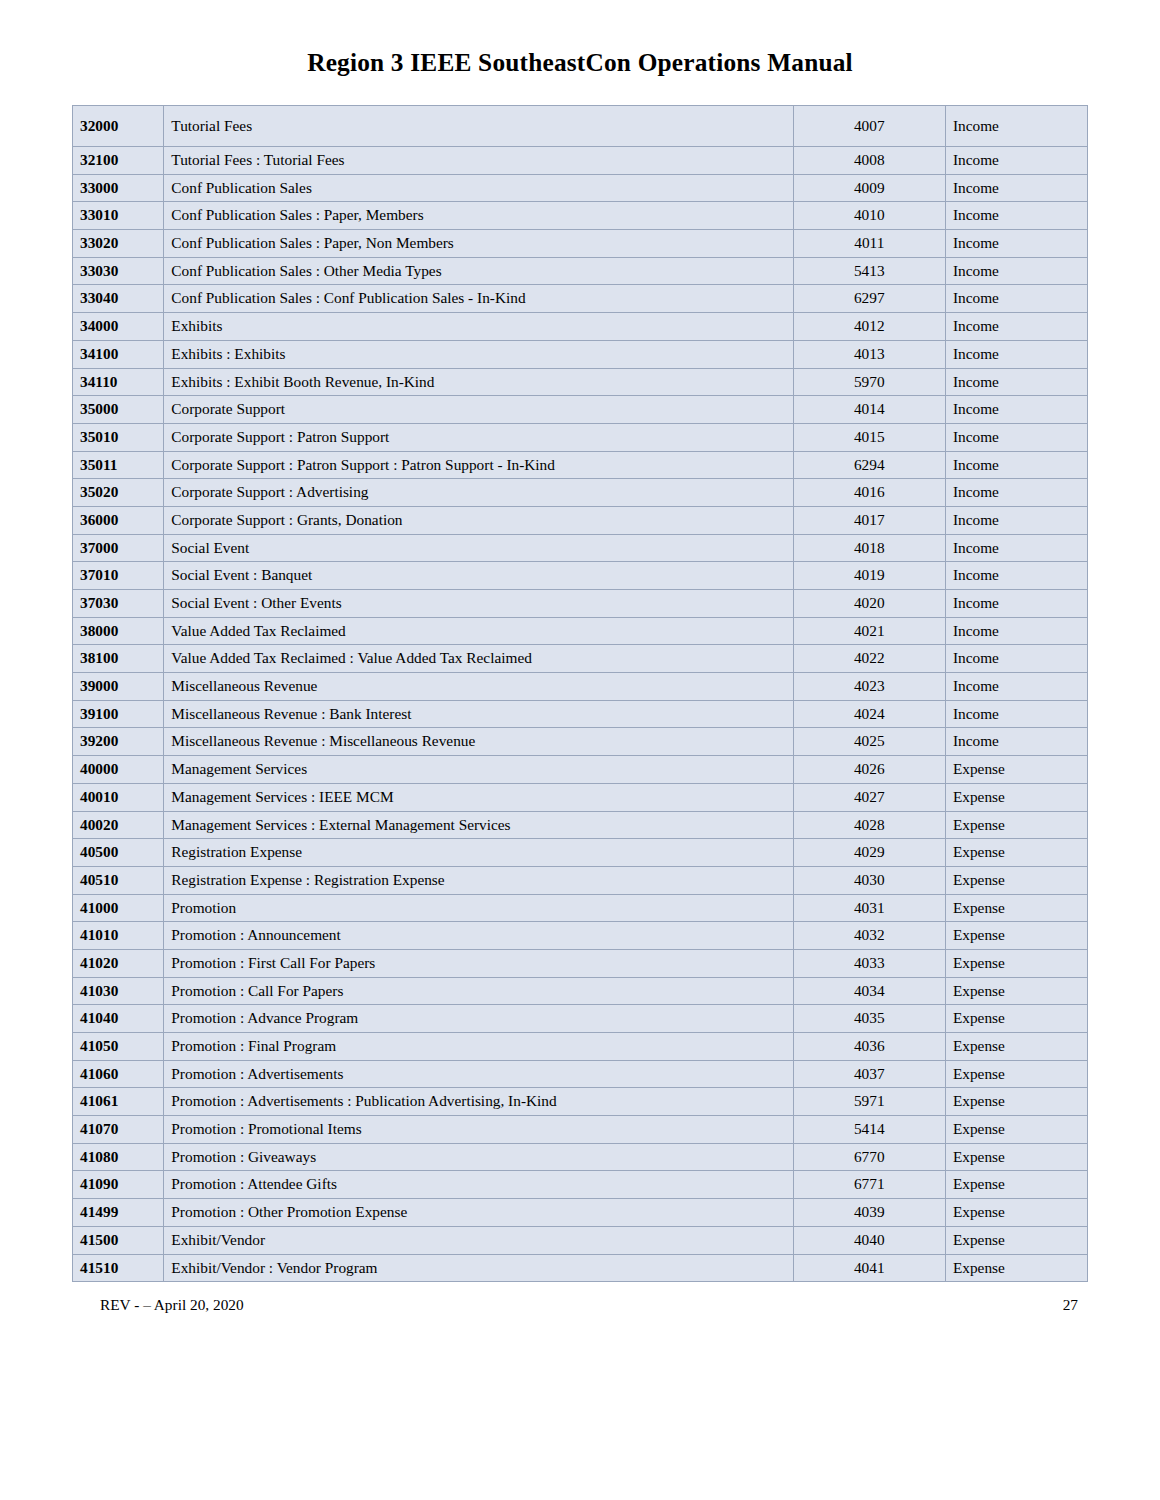Region 3 IEEE SoutheastCon Operations Manual
| 32000 | Tutorial Fees | 4007 | Income |
| 32100 | Tutorial Fees : Tutorial Fees | 4008 | Income |
| 33000 | Conf Publication Sales | 4009 | Income |
| 33010 | Conf Publication Sales : Paper, Members | 4010 | Income |
| 33020 | Conf Publication Sales : Paper, Non Members | 4011 | Income |
| 33030 | Conf Publication Sales : Other Media Types | 5413 | Income |
| 33040 | Conf Publication Sales : Conf Publication Sales - In-Kind | 6297 | Income |
| 34000 | Exhibits | 4012 | Income |
| 34100 | Exhibits : Exhibits | 4013 | Income |
| 34110 | Exhibits : Exhibit Booth Revenue, In-Kind | 5970 | Income |
| 35000 | Corporate Support | 4014 | Income |
| 35010 | Corporate Support : Patron Support | 4015 | Income |
| 35011 | Corporate Support : Patron Support : Patron Support - In-Kind | 6294 | Income |
| 35020 | Corporate Support : Advertising | 4016 | Income |
| 36000 | Corporate Support : Grants, Donation | 4017 | Income |
| 37000 | Social Event | 4018 | Income |
| 37010 | Social Event : Banquet | 4019 | Income |
| 37030 | Social Event : Other Events | 4020 | Income |
| 38000 | Value Added Tax Reclaimed | 4021 | Income |
| 38100 | Value Added Tax Reclaimed : Value Added Tax Reclaimed | 4022 | Income |
| 39000 | Miscellaneous Revenue | 4023 | Income |
| 39100 | Miscellaneous Revenue : Bank Interest | 4024 | Income |
| 39200 | Miscellaneous Revenue : Miscellaneous Revenue | 4025 | Income |
| 40000 | Management Services | 4026 | Expense |
| 40010 | Management Services : IEEE MCM | 4027 | Expense |
| 40020 | Management Services : External Management Services | 4028 | Expense |
| 40500 | Registration Expense | 4029 | Expense |
| 40510 | Registration Expense : Registration Expense | 4030 | Expense |
| 41000 | Promotion | 4031 | Expense |
| 41010 | Promotion : Announcement | 4032 | Expense |
| 41020 | Promotion : First Call For Papers | 4033 | Expense |
| 41030 | Promotion : Call For Papers | 4034 | Expense |
| 41040 | Promotion : Advance Program | 4035 | Expense |
| 41050 | Promotion : Final Program | 4036 | Expense |
| 41060 | Promotion : Advertisements | 4037 | Expense |
| 41061 | Promotion : Advertisements : Publication Advertising, In-Kind | 5971 | Expense |
| 41070 | Promotion : Promotional Items | 5414 | Expense |
| 41080 | Promotion : Giveaways | 6770 | Expense |
| 41090 | Promotion : Attendee Gifts | 6771 | Expense |
| 41499 | Promotion : Other Promotion Expense | 4039 | Expense |
| 41500 | Exhibit/Vendor | 4040 | Expense |
| 41510 | Exhibit/Vendor : Vendor Program | 4041 | Expense |
REV - – April 20, 2020
27